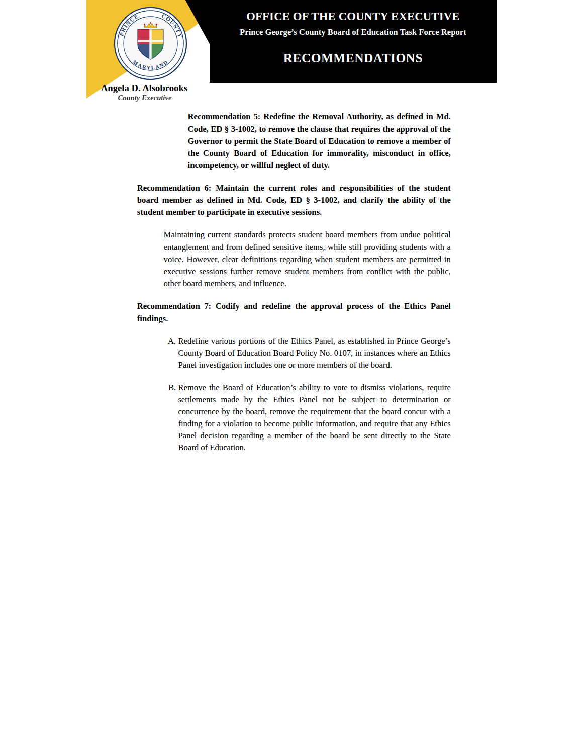OFFICE OF THE COUNTY EXECUTIVE
Prince George’s County Board of Education Task Force Report
RECOMMENDATIONS
PRINCE COUNTY MARYLAND
Angela D. Alsobrooks
County Executive
Recommendation 5: Redefine the Removal Authority, as defined in Md. Code, ED § 3-1002, to remove the clause that requires the approval of the Governor to permit the State Board of Education to remove a member of the County Board of Education for immorality, misconduct in office, incompetency, or willful neglect of duty.
Recommendation 6: Maintain the current roles and responsibilities of the student board member as defined in Md. Code, ED § 3-1002, and clarify the ability of the student member to participate in executive sessions.
Maintaining current standards protects student board members from undue political entanglement and from defined sensitive items, while still providing students with a voice. However, clear definitions regarding when student members are permitted in executive sessions further remove student members from conflict with the public, other board members, and influence.
Recommendation 7: Codify and redefine the approval process of the Ethics Panel findings.
Redefine various portions of the Ethics Panel, as established in Prince George’s County Board of Education Board Policy No. 0107, in instances where an Ethics Panel investigation includes one or more members of the board.
Remove the Board of Education’s ability to vote to dismiss violations, require settlements made by the Ethics Panel not be subject to determination or concurrence by the board, remove the requirement that the board concur with a finding for a violation to become public information, and require that any Ethics Panel decision regarding a member of the board be sent directly to the State Board of Education.